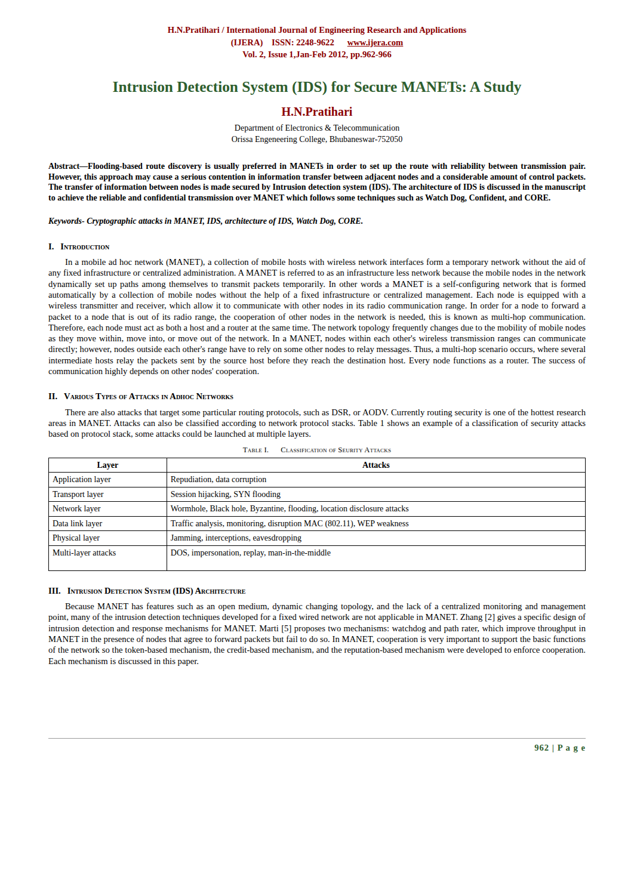H.N.Pratihari / International Journal of Engineering Research and Applications
(IJERA) ISSN: 2248-9622 www.ijera.com
Vol. 2, Issue 1,Jan-Feb 2012, pp.962-966
Intrusion Detection System (IDS) for Secure MANETs: A Study
H.N.Pratihari
Department of Electronics & Telecommunication
Orissa Engeneering College, Bhubaneswar-752050
Abstract—Flooding-based route discovery is usually preferred in MANETs in order to set up the route with reliability between transmission pair. However, this approach may cause a serious contention in information transfer between adjacent nodes and a considerable amount of control packets. The transfer of information between nodes is made secured by Intrusion detection system (IDS). The architecture of IDS is discussed in the manuscript to achieve the reliable and confidential transmission over MANET which follows some techniques such as Watch Dog, Confident, and CORE.
Keywords- Cryptographic attacks in MANET, IDS, architecture of IDS, Watch Dog, CORE.
I. Introduction
In a mobile ad hoc network (MANET), a collection of mobile hosts with wireless network interfaces form a temporary network without the aid of any fixed infrastructure or centralized administration. A MANET is referred to as an infrastructure less network because the mobile nodes in the network dynamically set up paths among themselves to transmit packets temporarily. In other words a MANET is a self-configuring network that is formed automatically by a collection of mobile nodes without the help of a fixed infrastructure or centralized management. Each node is equipped with a wireless transmitter and receiver, which allow it to communicate with other nodes in its radio communication range. In order for a node to forward a packet to a node that is out of its radio range, the cooperation of other nodes in the network is needed, this is known as multi-hop communication. Therefore, each node must act as both a host and a router at the same time. The network topology frequently changes due to the mobility of mobile nodes as they move within, move into, or move out of the network. In a MANET, nodes within each other's wireless transmission ranges can communicate directly; however, nodes outside each other's range have to rely on some other nodes to relay messages. Thus, a multi-hop scenario occurs, where several intermediate hosts relay the packets sent by the source host before they reach the destination host. Every node functions as a router. The success of communication highly depends on other nodes' cooperation.
II. Various Types of Attacks in Adhoc Networks
There are also attacks that target some particular routing protocols, such as DSR, or AODV. Currently routing security is one of the hottest research areas in MANET. Attacks can also be classified according to network protocol stacks. Table 1 shows an example of a classification of security attacks based on protocol stack, some attacks could be launched at multiple layers.
Table I. Classification of Seurity Attacks
| Layer | Attacks |
| --- | --- |
| Application layer | Repudiation, data corruption |
| Transport layer | Session hijacking, SYN flooding |
| Network layer | Wormhole, Black hole, Byzantine, flooding, location disclosure attacks |
| Data link layer | Traffic analysis, monitoring, disruption MAC (802.11), WEP weakness |
| Physical layer | Jamming, interceptions, eavesdropping |
| Multi-layer attacks | DOS, impersonation, replay, man-in-the-middle |
III. Intrusion Detection System (IDS) Architecture
Because MANET has features such as an open medium, dynamic changing topology, and the lack of a centralized monitoring and management point, many of the intrusion detection techniques developed for a fixed wired network are not applicable in MANET. Zhang [2] gives a specific design of intrusion detection and response mechanisms for MANET. Marti [5] proposes two mechanisms: watchdog and path rater, which improve throughput in MANET in the presence of nodes that agree to forward packets but fail to do so. In MANET, cooperation is very important to support the basic functions of the network so the token-based mechanism, the credit-based mechanism, and the reputation-based mechanism were developed to enforce cooperation. Each mechanism is discussed in this paper.
962 | P a g e